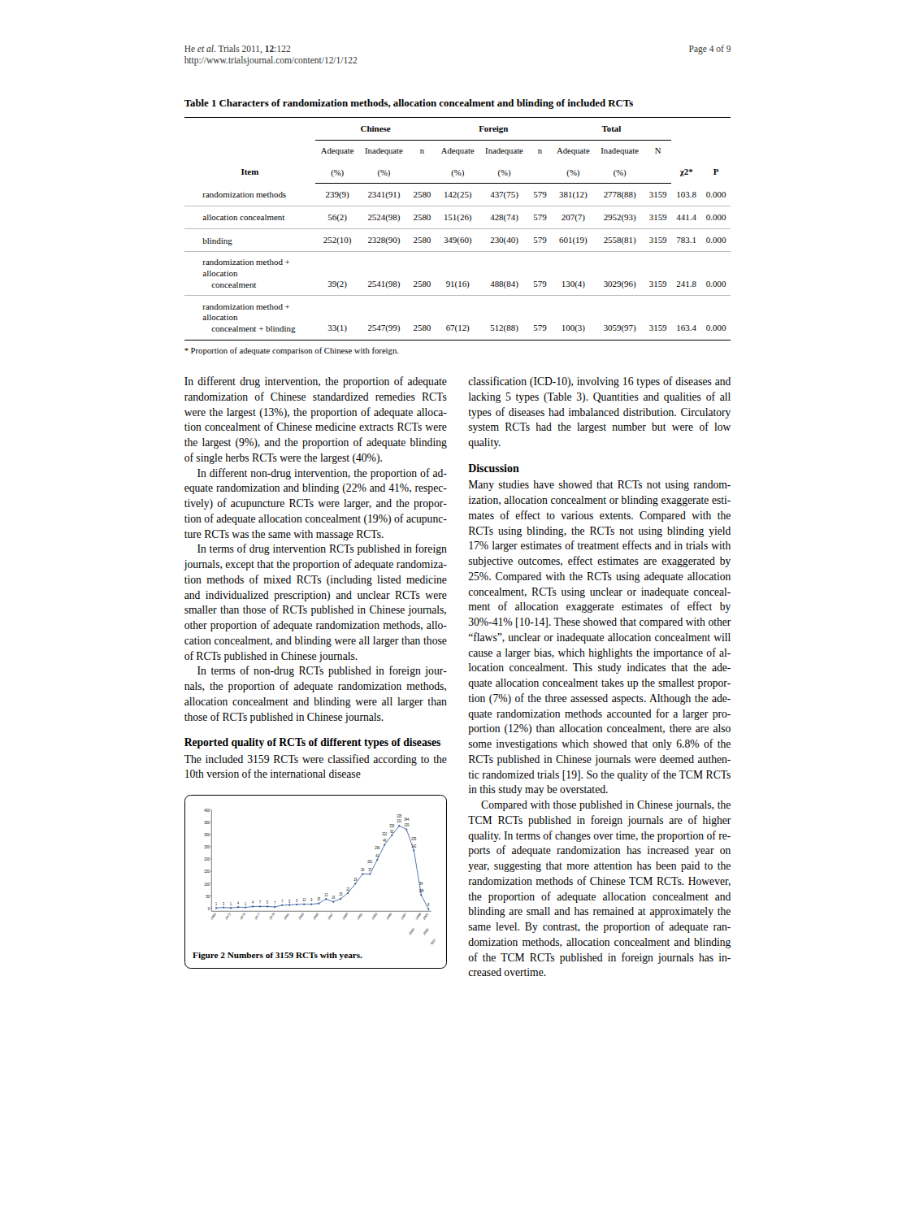He et al. Trials 2011, 12:122
http://www.trialsjournal.com/content/12/1/122
Page 4 of 9
Table 1 Characters of randomization methods, allocation concealment and blinding of included RCTs
| Item | Chinese | Foreign | Total | χ2* | P |
| --- | --- | --- | --- | --- | --- |
| Adequate | Inadequate | n | Adequate | Inadequate | n | Adequate | Inadequate | N |
| (%) | (%) | | (%) | (%) | | (%) | (%) | |
| randomization methods | 239(9) | 2341(91) | 2580 | 142(25) | 437(75) | 579 | 381(12) | 2778(88) | 3159 | 103.8 | 0.000 |
| allocation concealment | 56(2) | 2524(98) | 2580 | 151(26) | 428(74) | 579 | 207(7) | 2952(93) | 3159 | 441.4 | 0.000 |
| blinding | 252(10) | 2328(90) | 2580 | 349(60) | 230(40) | 579 | 601(19) | 2558(81) | 3159 | 783.1 | 0.000 |
| randomization method + allocation concealment | 39(2) | 2541(98) | 2580 | 91(16) | 488(84) | 579 | 130(4) | 3029(96) | 3159 | 241.8 | 0.000 |
| randomization method + allocation concealment + blinding | 33(1) | 2547(99) | 2580 | 67(12) | 512(88) | 579 | 100(3) | 3059(97) | 3159 | 163.4 | 0.000 |
* Proportion of adequate comparison of Chinese with foreign.
In different drug intervention, the proportion of adequate randomization of Chinese standardized remedies RCTs were the largest (13%), the proportion of adequate allocation concealment of Chinese medicine extracts RCTs were the largest (9%), and the proportion of adequate blinding of single herbs RCTs were the largest (40%).
In different non-drug intervention, the proportion of adequate randomization and blinding (22% and 41%, respectively) of acupuncture RCTs were larger, and the proportion of adequate allocation concealment (19%) of acupuncture RCTs was the same with massage RCTs.
In terms of drug intervention RCTs published in foreign journals, except that the proportion of adequate randomization methods of mixed RCTs (including listed medicine and individualized prescription) and unclear RCTs were smaller than those of RCTs published in Chinese journals, other proportion of adequate randomization methods, allocation concealment, and blinding were all larger than those of RCTs published in Chinese journals.
In terms of non-drug RCTs published in foreign journals, the proportion of adequate randomization methods, allocation concealment and blinding were all larger than those of RCTs published in Chinese journals.
Reported quality of RCTs of different types of diseases
The included 3159 RCTs were classified according to the 10th version of the international disease
400 350 300 250 200 150 100 50 0 1 3 1 4 1 4 7 5 7 7 5 5 12 9 15 13 16 15 22 19 26 37 41 49 62 101 139 142 198 8 335 344 330 322 296 261 235 54 1965 1972 1975 1977 1979 1981 1983 1985 1987 1989 1991 1993 1995 1997 1999 2001 2003 2005 2007
Figure 2 Numbers of 3159 RCTs with years.
classification (ICD-10), involving 16 types of diseases and lacking 5 types (Table 3). Quantities and qualities of all types of diseases had imbalanced distribution. Circulatory system RCTs had the largest number but were of low quality.
Discussion
Many studies have showed that RCTs not using randomization, allocation concealment or blinding exaggerate estimates of effect to various extents. Compared with the RCTs using blinding, the RCTs not using blinding yield 17% larger estimates of treatment effects and in trials with subjective outcomes, effect estimates are exaggerated by 25%. Compared with the RCTs using adequate allocation concealment, RCTs using unclear or inadequate concealment of allocation exaggerate estimates of effect by 30%-41% [10-14]. These showed that compared with other “flaws”, unclear or inadequate allocation concealment will cause a larger bias, which highlights the importance of allocation concealment. This study indicates that the adequate allocation concealment takes up the smallest proportion (7%) of the three assessed aspects. Although the adequate randomization methods accounted for a larger proportion (12%) than allocation concealment, there are also some investigations which showed that only 6.8% of the RCTs published in Chinese journals were deemed authentic randomized trials [19]. So the quality of the TCM RCTs in this study may be overstated.
Compared with those published in Chinese journals, the TCM RCTs published in foreign journals are of higher quality. In terms of changes over time, the proportion of reports of adequate randomization has increased year on year, suggesting that more attention has been paid to the randomization methods of Chinese TCM RCTs. However, the proportion of adequate allocation concealment and blinding are small and has remained at approximately the same level. By contrast, the proportion of adequate randomization methods, allocation concealment and blinding of the TCM RCTs published in foreign journals has increased overtime.